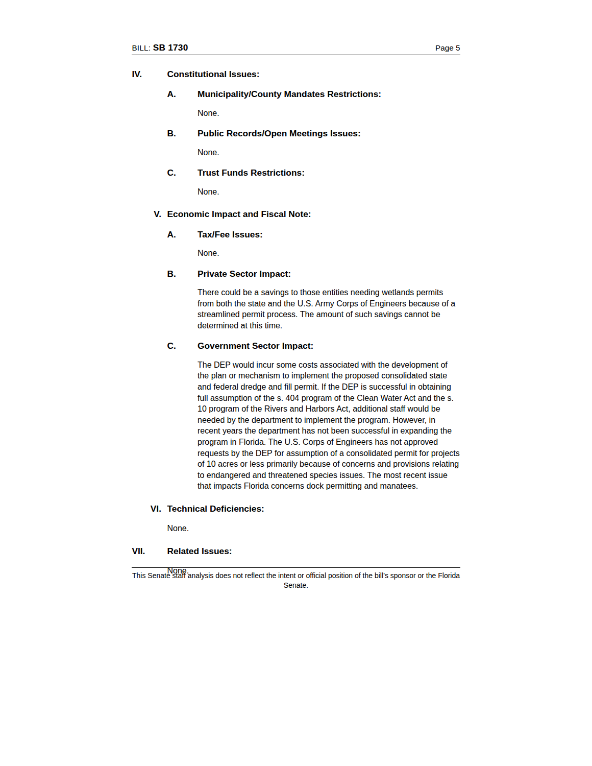BILL: SB 1730
Page 5
IV. Constitutional Issues:
A. Municipality/County Mandates Restrictions:
None.
B. Public Records/Open Meetings Issues:
None.
C. Trust Funds Restrictions:
None.
V. Economic Impact and Fiscal Note:
A. Tax/Fee Issues:
None.
B. Private Sector Impact:
There could be a savings to those entities needing wetlands permits from both the state and the U.S. Army Corps of Engineers because of a streamlined permit process. The amount of such savings cannot be determined at this time.
C. Government Sector Impact:
The DEP would incur some costs associated with the development of the plan or mechanism to implement the proposed consolidated state and federal dredge and fill permit. If the DEP is successful in obtaining full assumption of the s. 404 program of the Clean Water Act and the s. 10 program of the Rivers and Harbors Act, additional staff would be needed by the department to implement the program. However, in recent years the department has not been successful in expanding the program in Florida. The U.S. Corps of Engineers has not approved requests by the DEP for assumption of a consolidated permit for projects of 10 acres or less primarily because of concerns and provisions relating to endangered and threatened species issues. The most recent issue that impacts Florida concerns dock permitting and manatees.
VI. Technical Deficiencies:
None.
VII. Related Issues:
None.
This Senate staff analysis does not reflect the intent or official position of the bill’s sponsor or the Florida Senate.